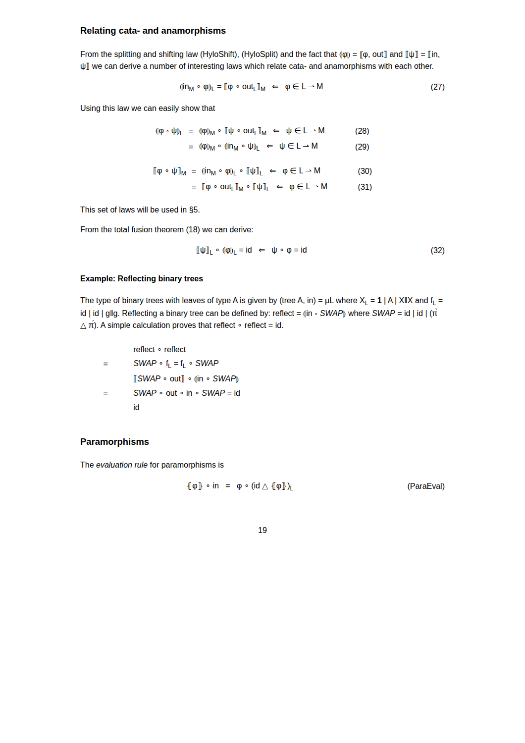Relating cata- and anamorphisms
From the splitting and shifting law (HyloShift), (HyloSplit) and the fact that ⦇φ⦈ = ⟦φ, out⟧ and ⟦ψ⟧ = ⟦in, ψ⟧ we can derive a number of interesting laws which relate cata- and anamorphisms with each other.
⦇inM ∘ φ⦈L = ⟦φ ∘ outL⟧M ⇐ φ ∈ L ⇀ M
(27)
Using this law we can easily show that
| ⦇φ ∘ ψ⦈ L | = | ⦇φ⦈ M ∘ ⟦ψ ∘ out L ⟧ M ⇐ ψ ∈ L ⇀ M | (28) |
| | = | ⦇φ⦈ M ∘ ⦇in M ∘ ψ⦈ L ⇐ ψ ∈ L ⇀ M | (29) |
| ⟦φ ∘ ψ⟧ M | = | ⦇in M ∘ φ⦈ L ∘ ⟦ψ⟧ L ⇐ φ ∈ L ⇀ M | (30) |
| | = | ⟦φ ∘ out L ⟧ M ∘ ⟦ψ⟧ L ⇐ φ ∈ L ⇀ M | (31) |
This set of laws will be used in §5.
From the total fusion theorem (18) we can derive:
⟦ψ⟧L ∘ ⦇φ⦈L = id ⇐ ψ ∘ φ = id
(32)
Example: Reflecting binary trees
The type of binary trees with leaves of type A is given by (tree A, in) = μL where XL = 1 | A | X‖X and fL = id | id | g‖g. Reflecting a binary tree can be defined by: reflect = ⦇in ∘ SWAP⦈ where SWAP = id | id | (π̀ △ π́). A simple calculation proves that reflect ∘ reflect = id.
| | reflect ∘ reflect |
| = | SWAP ∘ f L = f L ∘ SWAP |
| | ⟦ SWAP ∘ out⟧ ∘ ⦇in ∘ SWAP ⦈ |
| = | SWAP ∘ out ∘ in ∘ SWAP = id |
| | id |
Paramorphisms
The evaluation rule for paramorphisms is
⦃φ⦄ ∘ in = φ ∘ (id △ ⦃φ⦄)L
(ParaEval)
19